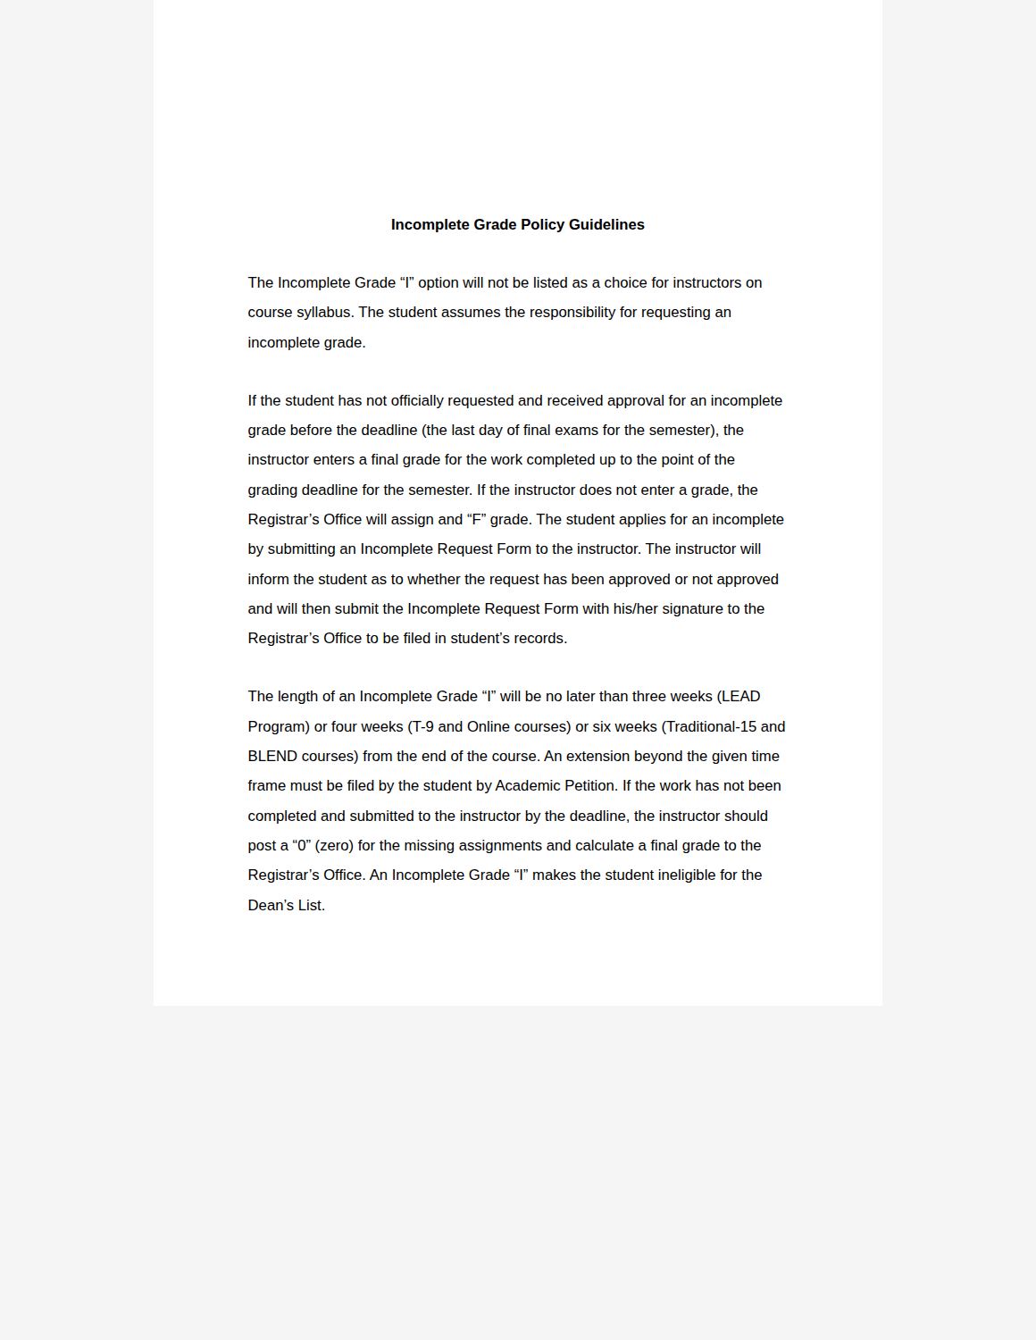Incomplete Grade Policy Guidelines
The Incomplete Grade “I” option will not be listed as a choice for instructors on course syllabus. The student assumes the responsibility for requesting an incomplete grade.
If the student has not officially requested and received approval for an incomplete grade before the deadline (the last day of final exams for the semester), the instructor enters a final grade for the work completed up to the point of the grading deadline for the semester. If the instructor does not enter a grade, the Registrar’s Office will assign and “F” grade. The student applies for an incomplete by submitting an Incomplete Request Form to the instructor. The instructor will inform the student as to whether the request has been approved or not approved and will then submit the Incomplete Request Form with his/her signature to the Registrar’s Office to be filed in student’s records.
The length of an Incomplete Grade “I” will be no later than three weeks (LEAD Program) or four weeks (T-9 and Online courses) or six weeks (Traditional-15 and BLEND courses) from the end of the course. An extension beyond the given time frame must be filed by the student by Academic Petition. If the work has not been completed and submitted to the instructor by the deadline, the instructor should post a “0” (zero) for the missing assignments and calculate a final grade to the Registrar’s Office. An Incomplete Grade “I” makes the student ineligible for the Dean’s List.